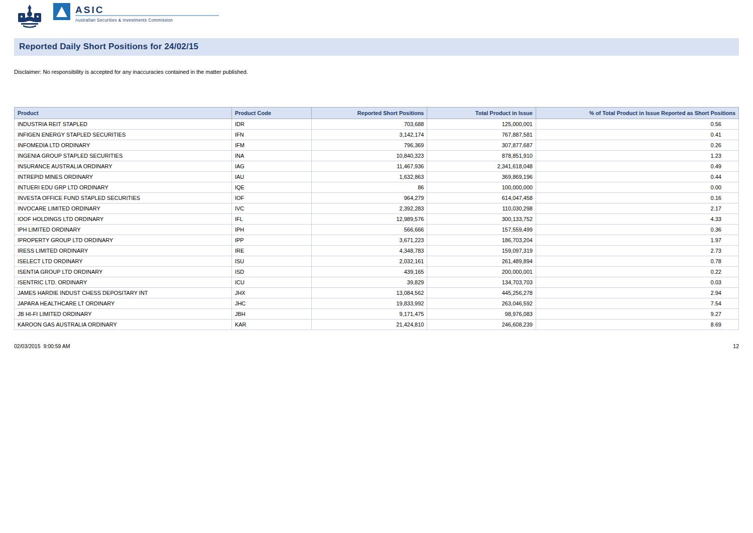ASIC Australian Securities & Investments Commission
Reported Daily Short Positions for 24/02/15
Disclaimer: No responsibility is accepted for any inaccuracies contained in the matter published.
| Product | Product Code | Reported Short Positions | Total Product in Issue | % of Total Product in Issue Reported as Short Positions |
| --- | --- | --- | --- | --- |
| INDUSTRIA REIT STAPLED | IDR | 703,688 | 125,000,001 | 0.56 |
| INFIGEN ENERGY STAPLED SECURITIES | IFN | 3,142,174 | 767,887,581 | 0.41 |
| INFOMEDIA LTD ORDINARY | IFM | 796,369 | 307,877,687 | 0.26 |
| INGENIA GROUP STAPLED SECURITIES | INA | 10,840,323 | 878,851,910 | 1.23 |
| INSURANCE AUSTRALIA ORDINARY | IAG | 11,467,936 | 2,341,618,048 | 0.49 |
| INTREPID MINES ORDINARY | IAU | 1,632,863 | 369,869,196 | 0.44 |
| INTUERI EDU GRP LTD ORDINARY | IQE | 86 | 100,000,000 | 0.00 |
| INVESTA OFFICE FUND STAPLED SECURITIES | IOF | 964,279 | 614,047,458 | 0.16 |
| INVOCARE LIMITED ORDINARY | IVC | 2,392,283 | 110,030,298 | 2.17 |
| IOOF HOLDINGS LTD ORDINARY | IFL | 12,989,576 | 300,133,752 | 4.33 |
| IPH LIMITED ORDINARY | IPH | 566,666 | 157,559,499 | 0.36 |
| IPROPERTY GROUP LTD ORDINARY | IPP | 3,671,223 | 186,703,204 | 1.97 |
| IRESS LIMITED ORDINARY | IRE | 4,348,783 | 159,097,319 | 2.73 |
| ISELECT LTD ORDINARY | ISU | 2,032,161 | 261,489,894 | 0.78 |
| ISENTIA GROUP LTD ORDINARY | ISD | 439,165 | 200,000,001 | 0.22 |
| ISENTRIC LTD. ORDINARY | ICU | 39,829 | 134,703,703 | 0.03 |
| JAMES HARDIE INDUST CHESS DEPOSITARY INT | JHX | 13,084,562 | 445,256,278 | 2.94 |
| JAPARA HEALTHCARE LT ORDINARY | JHC | 19,833,992 | 263,046,592 | 7.54 |
| JB HI-FI LIMITED ORDINARY | JBH | 9,171,475 | 98,976,083 | 9.27 |
| KAROON GAS AUSTRALIA ORDINARY | KAR | 21,424,810 | 246,608,239 | 8.69 |
02/03/2015 9:00:59 AM 12